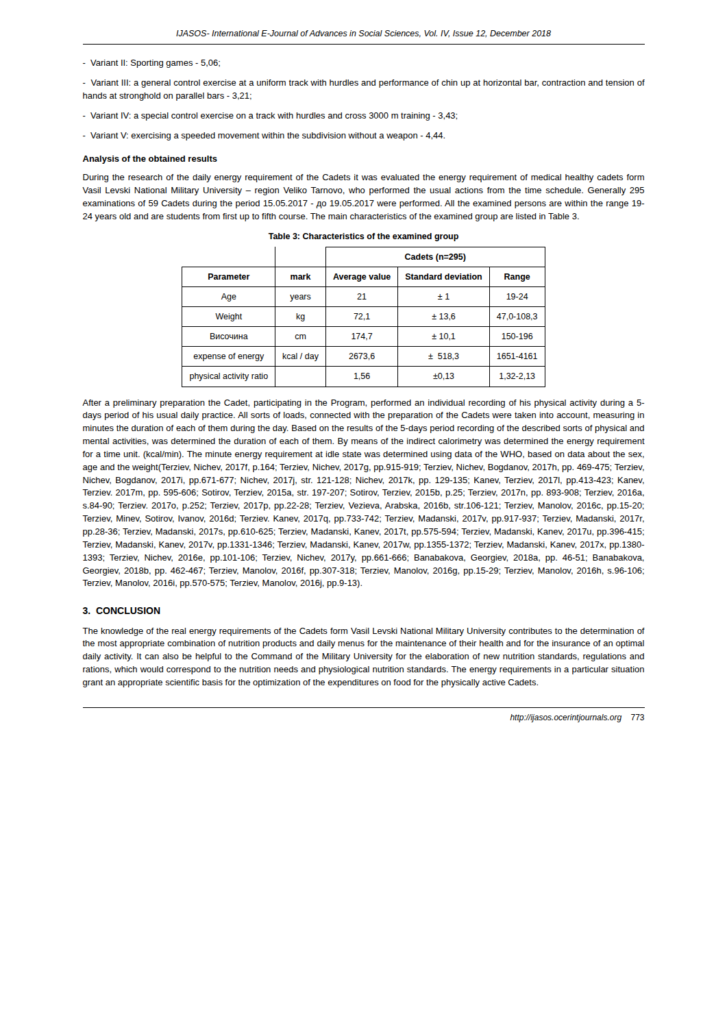IJASOS- International E-Journal of Advances in Social Sciences, Vol. IV, Issue 12, December 2018
- Variant II: Sporting games - 5,06;
- Variant III: a general control exercise at a uniform track with hurdles and performance of chin up at horizontal bar, contraction and tension of hands at stronghold on parallel bars - 3,21;
- Variant IV: a special control exercise on a track with hurdles and cross 3000 m training - 3,43;
- Variant V: exercising a speeded movement within the subdivision without a weapon - 4,44.
Analysis of the obtained results
During the research of the daily energy requirement of the Cadets it was evaluated the energy requirement of medical healthy cadets form Vasil Levski National Military University – region Veliko Tarnovo, who performed the usual actions from the time schedule. Generally 295 examinations of 59 Cadets during the period 15.05.2017 - до 19.05.2017 were performed. All the examined persons are within the range 19-24 years old and are students from first up to fifth course. The main characteristics of the examined group are listed in Table 3.
Table 3: Characteristics of the examined group
| | | Cadets (n=295) |
| Parameter | mark | Average value | Standard deviation | Range |
| Age | years | 21 | ± 1 | 19-24 |
| Weight | kg | 72,1 | ± 13,6 | 47,0-108,3 |
| Височина | cm | 174,7 | ± 10,1 | 150-196 |
| expense of energy | kcal / day | 2673,6 | ± 518,3 | 1651-4161 |
| physical activity ratio | | 1,56 | ±0,13 | 1,32-2,13 |
After a preliminary preparation the Cadet, participating in the Program, performed an individual recording of his physical activity during a 5-days period of his usual daily practice. All sorts of loads, connected with the preparation of the Cadets were taken into account, measuring in minutes the duration of each of them during the day. Based on the results of the 5-days period recording of the described sorts of physical and mental activities, was determined the duration of each of them. By means of the indirect calorimetry was determined the energy requirement for a time unit. (kcal/min). The minute energy requirement at idle state was determined using data of the WHO, based on data about the sex, age and the weight(Terziev, Nichev, 2017f, p.164; Terziev, Nichev, 2017g, pp.915-919; Terziev, Nichev, Bogdanov, 2017h, pp. 469-475; Terziev, Nichev, Bogdanov, 2017i, pp.671-677; Nichev, 2017j, str. 121-128; Nichev, 2017k, pp. 129-135; Kanev, Terziev, 2017l, pp.413-423; Kanev, Terziev. 2017m, pp. 595-606; Sotirov, Terziev, 2015a, str. 197-207; Sotirov, Terziev, 2015b, p.25; Terziev, 2017n, pp. 893-908; Terziev, 2016a, s.84-90; Terziev. 2017o, p.252; Terziev, 2017p, pp.22-28; Terziev, Vezieva, Arabska, 2016b, str.106-121; Terziev, Manolov, 2016c, pp.15-20; Terziev, Minev, Sotirov, Ivanov, 2016d; Terziev. Kanev, 2017q, pp.733-742; Terziev, Madanski, 2017v, pp.917-937; Terziev, Madanski, 2017r, pp.28-36; Terziev, Madanski, 2017s, pp.610-625; Terziev, Madanski, Kanev, 2017t, pp.575-594; Terziev, Madanski, Kanev, 2017u, pp.396-415; Terziev, Madanski, Kanev, 2017v, pp.1331-1346; Terziev, Madanski, Kanev, 2017w, pp.1355-1372; Terziev, Madanski, Kanev, 2017x, pp.1380-1393; Terziev, Nichev, 2016e, pp.101-106; Terziev, Nichev, 2017y, pp.661-666; Banabakova, Georgiev, 2018a, pp. 46-51; Banabakova, Georgiev, 2018b, pp. 462-467; Terziev, Manolov, 2016f, pp.307-318; Terziev, Manolov, 2016g, pp.15-29; Terziev, Manolov, 2016h, s.96-106; Terziev, Manolov, 2016i, pp.570-575; Terziev, Manolov, 2016j, pp.9-13).
3. CONCLUSION
The knowledge of the real energy requirements of the Cadets form Vasil Levski National Military University contributes to the determination of the most appropriate combination of nutrition products and daily menus for the maintenance of their health and for the insurance of an optimal daily activity. It can also be helpful to the Command of the Military University for the elaboration of new nutrition standards, regulations and rations, which would correspond to the nutrition needs and physiological nutrition standards. The energy requirements in a particular situation grant an appropriate scientific basis for the optimization of the expenditures on food for the physically active Cadets.
http://ijasos.ocerintjournals.org 773